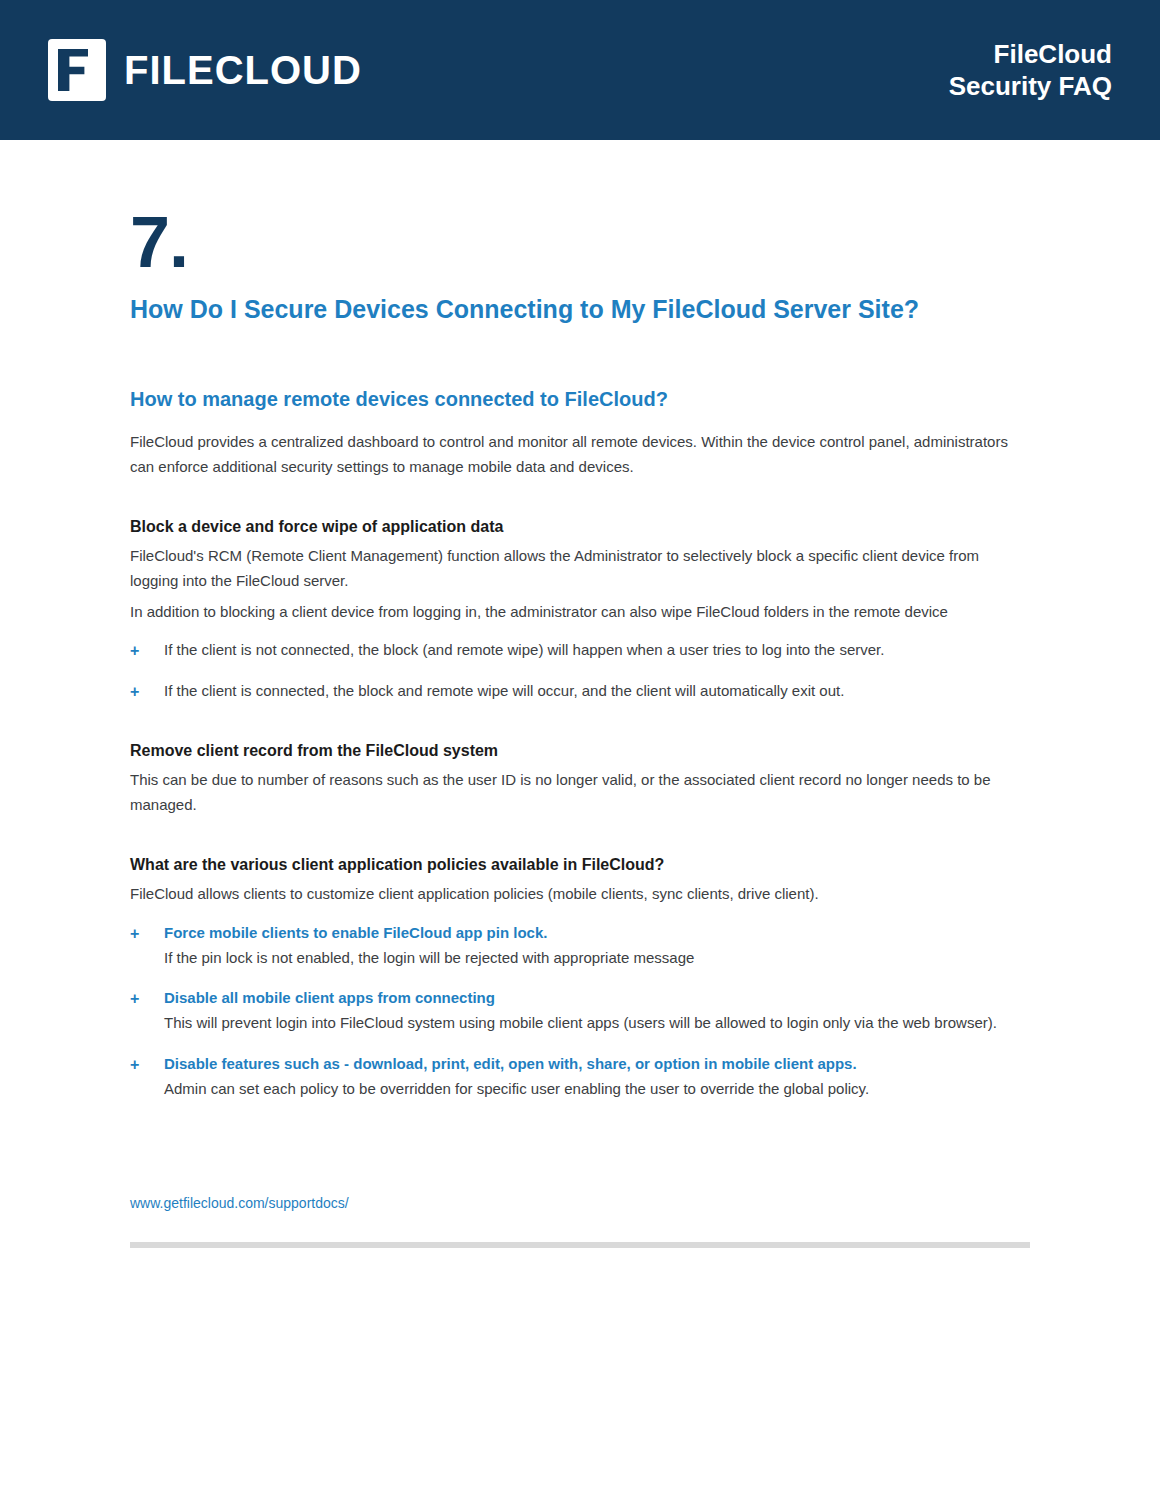FILECLOUD
FileCloud
Security FAQ
7.
How Do I Secure Devices Connecting to My FileCloud Server Site?
How to manage remote devices connected to FileCloud?
FileCloud provides a centralized dashboard to control and monitor all remote devices. Within the device control panel, administrators can enforce additional security settings to manage mobile data and devices.
Block a device and force wipe of application data
FileCloud's RCM (Remote Client Management) function allows the Administrator to selectively block a specific client device from logging into the FileCloud server.
In addition to blocking a client device from logging in, the administrator can also wipe FileCloud folders in the remote device
If the client is not connected, the block (and remote wipe) will happen when a user tries to log into the server.
If the client is connected, the block and remote wipe will occur, and the client will automatically exit out.
Remove client record from the FileCloud system
This can be due to number of reasons such as the user ID is no longer valid, or the associated client record no longer needs to be managed.
What are the various client application policies available in FileCloud?
FileCloud allows clients to customize client application policies (mobile clients, sync clients, drive client).
Force mobile clients to enable FileCloud app pin lock. If the pin lock is not enabled, the login will be rejected with appropriate message
Disable all mobile client apps from connecting This will prevent login into FileCloud system using mobile client apps (users will be allowed to login only via the web browser).
Disable features such as - download, print, edit, open with, share, or option in mobile client apps. Admin can set each policy to be overridden for specific user enabling the user to override the global policy.
www.getfilecloud.com/supportdocs/